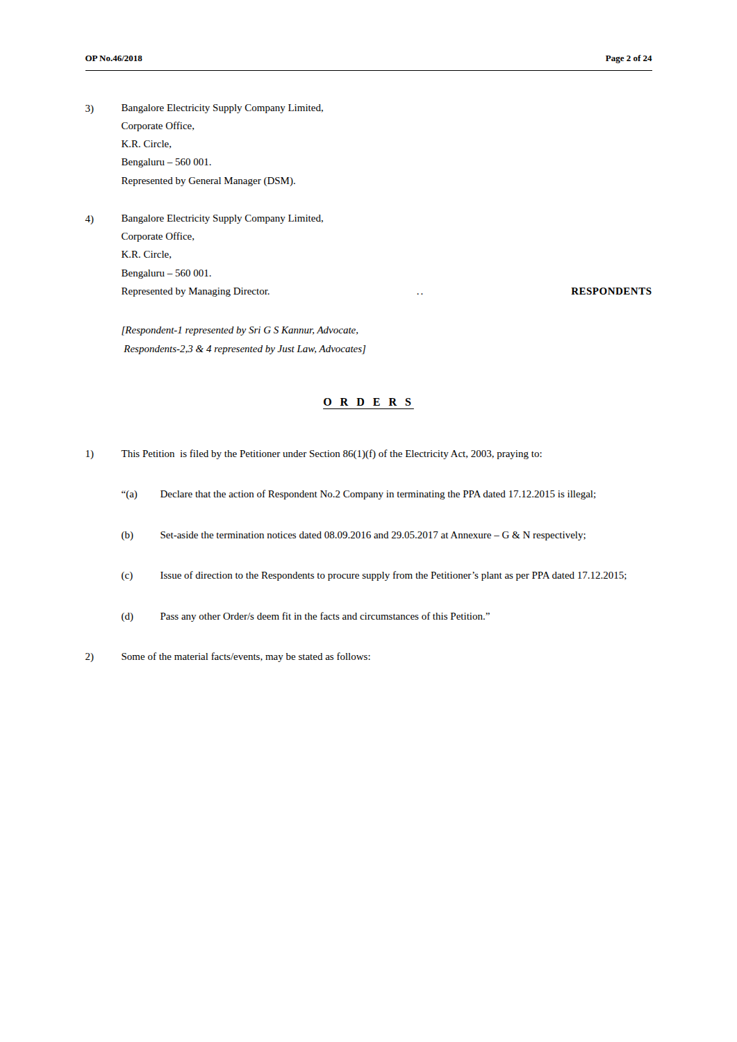OP No.46/2018 Page 2 of 24
3)
Bangalore Electricity Supply Company Limited,
Corporate Office,
K.R. Circle,
Bengaluru – 560 001.
Represented by General Manager (DSM).
4)
Bangalore Electricity Supply Company Limited,
Corporate Office,
K.R. Circle,
Bengaluru – 560 001.
Represented by Managing Director. .. RESPONDENTS
[Respondent-1 represented by Sri G S Kannur, Advocate,
Respondents-2,3 & 4 represented by Just Law, Advocates]
O R D E R S
1)
This Petition is filed by the Petitioner under Section 86(1)(f) of the Electricity Act, 2003, praying to:
“(a)
Declare that the action of Respondent No.2 Company in terminating the PPA dated 17.12.2015 is illegal;
(b)
Set-aside the termination notices dated 08.09.2016 and 29.05.2017 at Annexure – G & N respectively;
(c)
Issue of direction to the Respondents to procure supply from the Petitioner’s plant as per PPA dated 17.12.2015;
(d)
Pass any other Order/s deem fit in the facts and circumstances of this Petition.”
2)
Some of the material facts/events, may be stated as follows: